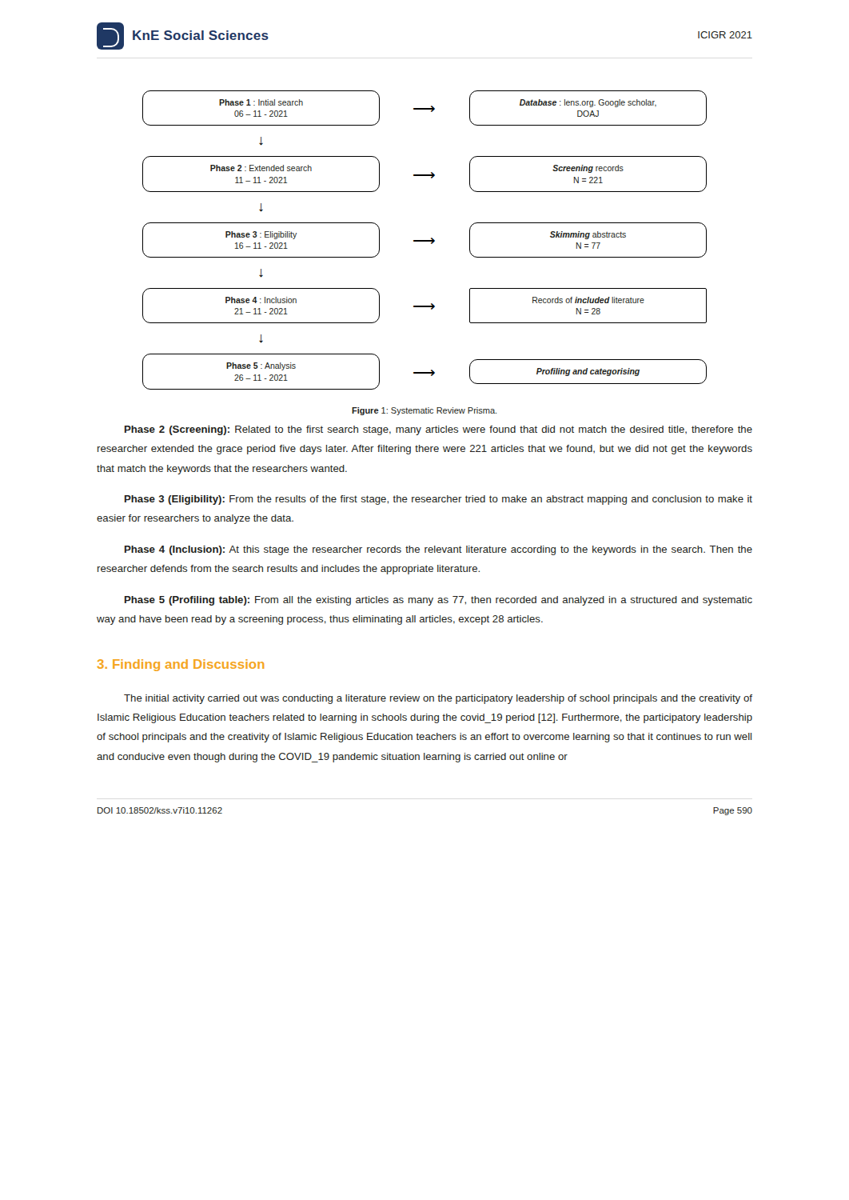KnE Social Sciences
ICIGR 2021
| Phase 1 : Intial search 06 – 11 - 2021 | ⟶ | Database : lens.org. Google scholar, DOAJ |
| ↓ | | |
| Phase 2 : Extended search 11 – 11 - 2021 | ⟶ | Screening records N = 221 |
| ↓ | | |
| Phase 3 : Eligibility 16 – 11 - 2021 | ⟶ | Skimming abstracts N = 77 |
| ↓ | | |
| Phase 4 : Inclusion 21 – 11 - 2021 | ⟶ | Records of included literature N = 28 |
| ↓ | | |
| Phase 5 : Analysis 26 – 11 - 2021 | ⟶ | Profiling and categorising |
Figure 1: Systematic Review Prisma.
Phase 2 (Screening): Related to the first search stage, many articles were found that did not match the desired title, therefore the researcher extended the grace period five days later. After filtering there were 221 articles that we found, but we did not get the keywords that match the keywords that the researchers wanted.
Phase 3 (Eligibility): From the results of the first stage, the researcher tried to make an abstract mapping and conclusion to make it easier for researchers to analyze the data.
Phase 4 (Inclusion): At this stage the researcher records the relevant literature according to the keywords in the search. Then the researcher defends from the search results and includes the appropriate literature.
Phase 5 (Profiling table): From all the existing articles as many as 77, then recorded and analyzed in a structured and systematic way and have been read by a screening process, thus eliminating all articles, except 28 articles.
3. Finding and Discussion
The initial activity carried out was conducting a literature review on the participatory leadership of school principals and the creativity of Islamic Religious Education teachers related to learning in schools during the covid_19 period [12]. Furthermore, the participatory leadership of school principals and the creativity of Islamic Religious Education teachers is an effort to overcome learning so that it continues to run well and conducive even though during the COVID_19 pandemic situation learning is carried out online or
DOI 10.18502/kss.v7i10.11262
Page 590